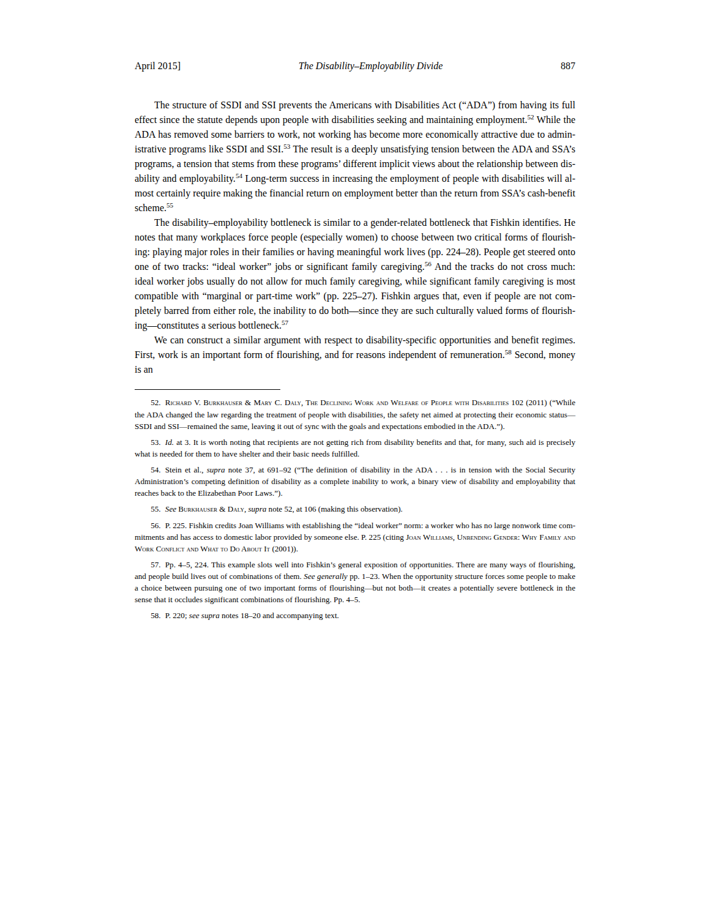April 2015] The Disability–Employability Divide 887
The structure of SSDI and SSI prevents the Americans with Disabilities Act (“ADA”) from having its full effect since the statute depends upon people with disabilities seeking and maintaining employment.52 While the ADA has removed some barriers to work, not working has become more economically attractive due to administrative programs like SSDI and SSI.53 The result is a deeply unsatisfying tension between the ADA and SSA’s programs, a tension that stems from these programs’ different implicit views about the relationship between disability and employability.54 Long-term success in increasing the employment of people with disabilities will almost certainly require making the financial return on employment better than the return from SSA’s cash-benefit scheme.55
The disability–employability bottleneck is similar to a gender-related bottleneck that Fishkin identifies. He notes that many workplaces force people (especially women) to choose between two critical forms of flourishing: playing major roles in their families or having meaningful work lives (pp. 224–28). People get steered onto one of two tracks: “ideal worker” jobs or significant family caregiving.56 And the tracks do not cross much: ideal worker jobs usually do not allow for much family caregiving, while significant family caregiving is most compatible with “marginal or part-time work” (pp. 225–27). Fishkin argues that, even if people are not completely barred from either role, the inability to do both—since they are such culturally valued forms of flourishing—constitutes a serious bottleneck.57
We can construct a similar argument with respect to disability-specific opportunities and benefit regimes. First, work is an important form of flourishing, and for reasons independent of remuneration.58 Second, money is an
52. Richard V. Burkhauser & Mary C. Daly, The Declining Work and Welfare of People with Disabilities 102 (2011) (“While the ADA changed the law regarding the treatment of people with disabilities, the safety net aimed at protecting their economic status—SSDI and SSI—remained the same, leaving it out of sync with the goals and expectations embodied in the ADA.”).
53. Id. at 3. It is worth noting that recipients are not getting rich from disability benefits and that, for many, such aid is precisely what is needed for them to have shelter and their basic needs fulfilled.
54. Stein et al., supra note 37, at 691–92 (“The definition of disability in the ADA . . . is in tension with the Social Security Administration’s competing definition of disability as a complete inability to work, a binary view of disability and employability that reaches back to the Elizabethan Poor Laws.”).
55. See Burkhauser & Daly, supra note 52, at 106 (making this observation).
56. P. 225. Fishkin credits Joan Williams with establishing the “ideal worker” norm: a worker who has no large nonwork time commitments and has access to domestic labor provided by someone else. P. 225 (citing Joan Williams, Unbending Gender: Why Family and Work Conflict and What to Do About It (2001)).
57. Pp. 4–5, 224. This example slots well into Fishkin’s general exposition of opportunities. There are many ways of flourishing, and people build lives out of combinations of them. See generally pp. 1–23. When the opportunity structure forces some people to make a choice between pursuing one of two important forms of flourishing—but not both—it creates a potentially severe bottleneck in the sense that it occludes significant combinations of flourishing. Pp. 4–5.
58. P. 220; see supra notes 18–20 and accompanying text.